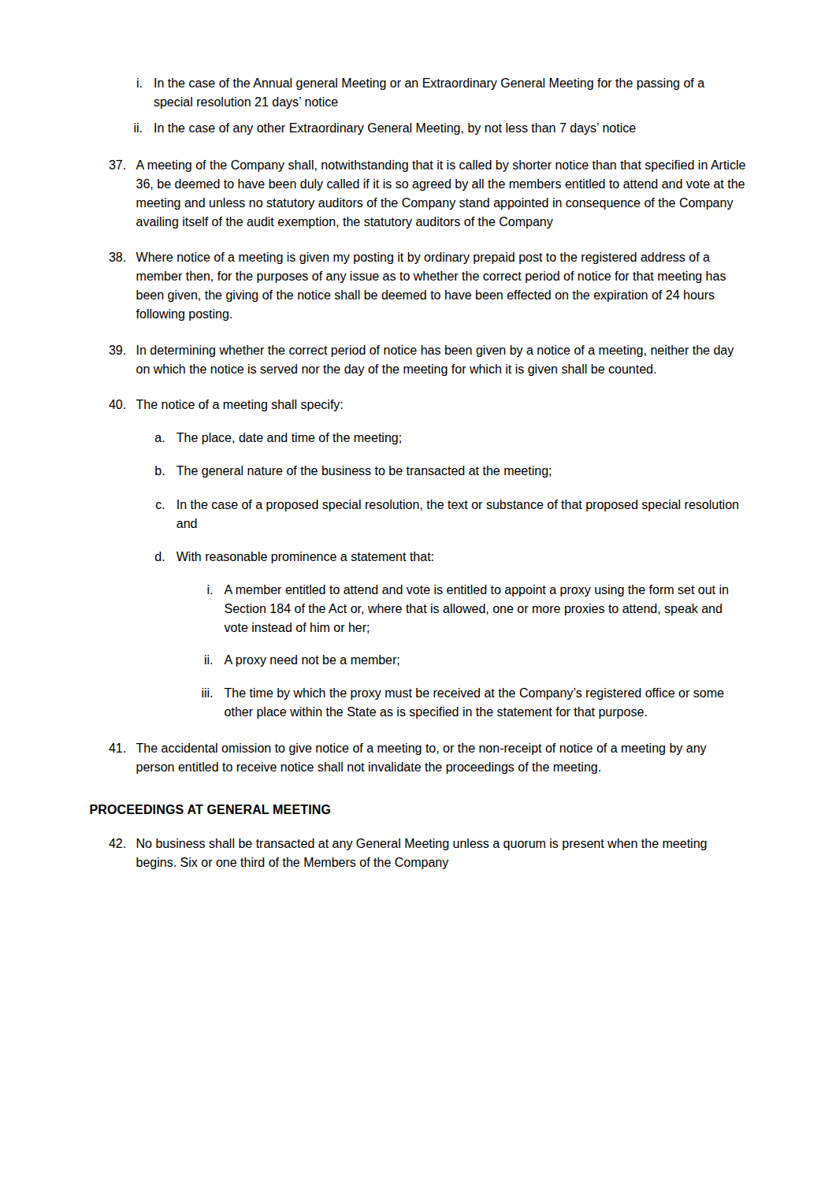In the case of the Annual general Meeting or an Extraordinary General Meeting for the passing of a special resolution 21 days’ notice
In the case of any other Extraordinary General Meeting, by not less than 7 days’ notice
A meeting of the Company shall, notwithstanding that it is called by shorter notice than that specified in Article 36, be deemed to have been duly called if it is so agreed by all the members entitled to attend and vote at the meeting and unless no statutory auditors of the Company stand appointed in consequence of the Company availing itself of the audit exemption, the statutory auditors of the Company
Where notice of a meeting is given my posting it by ordinary prepaid post to the registered address of a member then, for the purposes of any issue as to whether the correct period of notice for that meeting has been given, the giving of the notice shall be deemed to have been effected on the expiration of 24 hours following posting.
In determining whether the correct period of notice has been given by a notice of a meeting, neither the day on which the notice is served nor the day of the meeting for which it is given shall be counted.
The notice of a meeting shall specify:
The place, date and time of the meeting;
The general nature of the business to be transacted at the meeting;
In the case of a proposed special resolution, the text or substance of that proposed special resolution and
With reasonable prominence a statement that:
A member entitled to attend and vote is entitled to appoint a proxy using the form set out in Section 184 of the Act or, where that is allowed, one or more proxies to attend, speak and vote instead of him or her;
A proxy need not be a member;
The time by which the proxy must be received at the Company’s registered office or some other place within the State as is specified in the statement for that purpose.
The accidental omission to give notice of a meeting to, or the non-receipt of notice of a meeting by any person entitled to receive notice shall not invalidate the proceedings of the meeting.
PROCEEDINGS AT GENERAL MEETING
No business shall be transacted at any General Meeting unless a quorum is present when the meeting begins. Six or one third of the Members of the Company